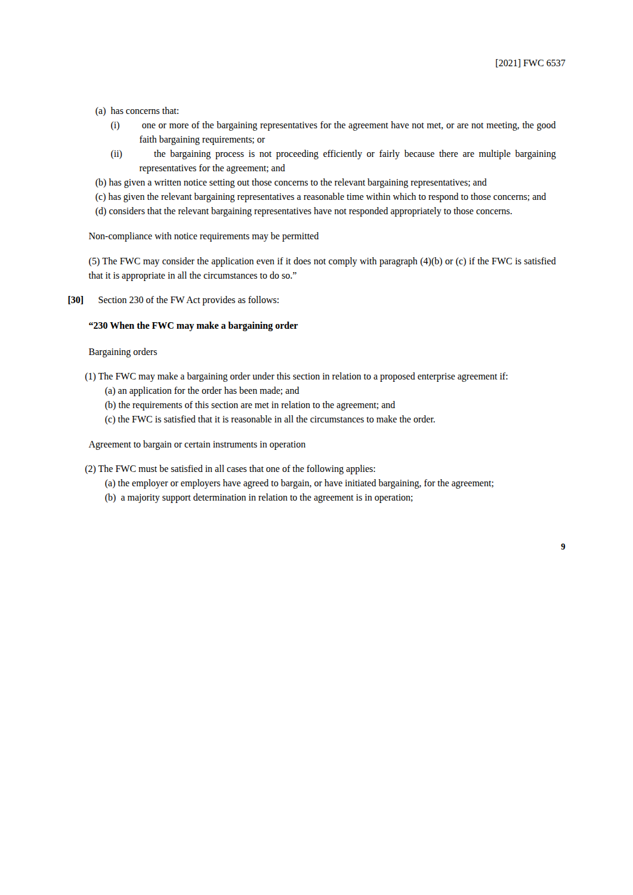[2021] FWC 6537
(a) has concerns that:
(i) one or more of the bargaining representatives for the agreement have not met, or are not meeting, the good faith bargaining requirements; or
(ii) the bargaining process is not proceeding efficiently or fairly because there are multiple bargaining representatives for the agreement; and
(b) has given a written notice setting out those concerns to the relevant bargaining representatives; and
(c) has given the relevant bargaining representatives a reasonable time within which to respond to those concerns; and
(d) considers that the relevant bargaining representatives have not responded appropriately to those concerns.
Non-compliance with notice requirements may be permitted
(5) The FWC may consider the application even if it does not comply with paragraph (4)(b) or (c) if the FWC is satisfied that it is appropriate in all the circumstances to do so.”
[30] Section 230 of the FW Act provides as follows:
“230 When the FWC may make a bargaining order
Bargaining orders
(1) The FWC may make a bargaining order under this section in relation to a proposed enterprise agreement if:
(a) an application for the order has been made; and
(b) the requirements of this section are met in relation to the agreement; and
(c) the FWC is satisfied that it is reasonable in all the circumstances to make the order.
Agreement to bargain or certain instruments in operation
(2) The FWC must be satisfied in all cases that one of the following applies:
(a) the employer or employers have agreed to bargain, or have initiated bargaining, for the agreement;
(b) a majority support determination in relation to the agreement is in operation;
9